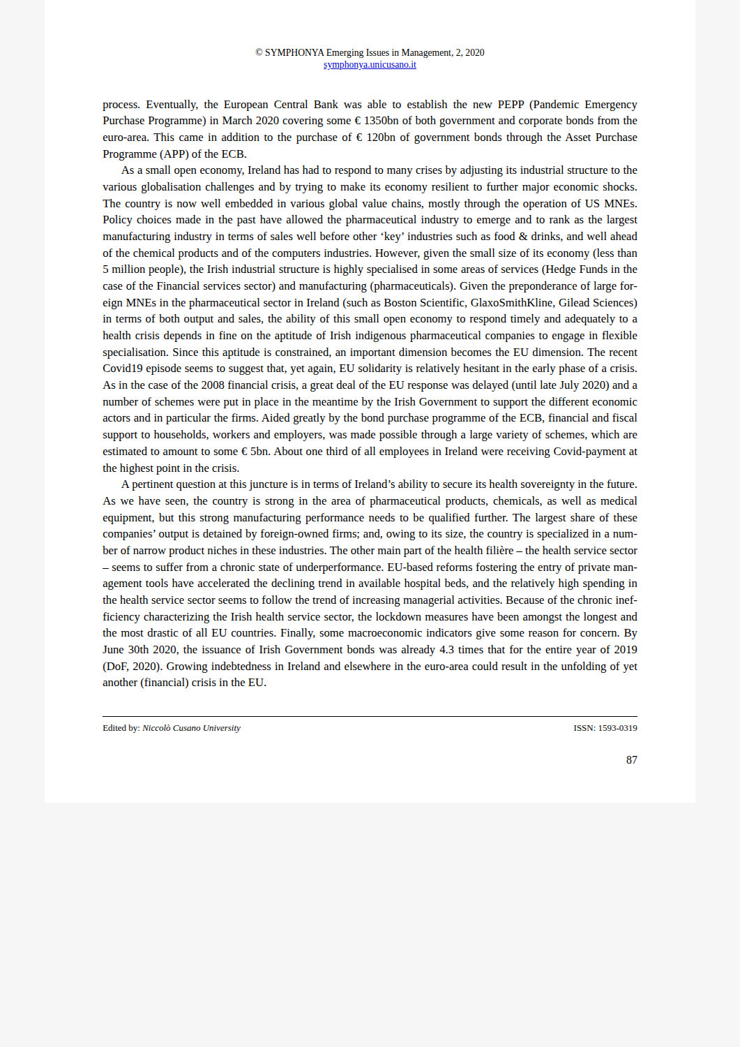© SYMPHONYA Emerging Issues in Management, 2, 2020
symphonya.unicusano.it
process. Eventually, the European Central Bank was able to establish the new PEPP (Pandemic Emergency Purchase Programme) in March 2020 covering some € 1350bn of both government and corporate bonds from the euro-area. This came in addition to the purchase of € 120bn of government bonds through the Asset Purchase Programme (APP) of the ECB.
As a small open economy, Ireland has had to respond to many crises by adjusting its industrial structure to the various globalisation challenges and by trying to make its economy resilient to further major economic shocks. The country is now well embedded in various global value chains, mostly through the operation of US MNEs. Policy choices made in the past have allowed the pharmaceutical industry to emerge and to rank as the largest manufacturing industry in terms of sales well before other ‘key’ industries such as food & drinks, and well ahead of the chemical products and of the computers industries. However, given the small size of its economy (less than 5 million people), the Irish industrial structure is highly specialised in some areas of services (Hedge Funds in the case of the Financial services sector) and manufacturing (pharmaceuticals). Given the preponderance of large foreign MNEs in the pharmaceutical sector in Ireland (such as Boston Scientific, GlaxoSmithKline, Gilead Sciences) in terms of both output and sales, the ability of this small open economy to respond timely and adequately to a health crisis depends in fine on the aptitude of Irish indigenous pharmaceutical companies to engage in flexible specialisation. Since this aptitude is constrained, an important dimension becomes the EU dimension. The recent Covid19 episode seems to suggest that, yet again, EU solidarity is relatively hesitant in the early phase of a crisis. As in the case of the 2008 financial crisis, a great deal of the EU response was delayed (until late July 2020) and a number of schemes were put in place in the meantime by the Irish Government to support the different economic actors and in particular the firms. Aided greatly by the bond purchase programme of the ECB, financial and fiscal support to households, workers and employers, was made possible through a large variety of schemes, which are estimated to amount to some € 5bn. About one third of all employees in Ireland were receiving Covid-payment at the highest point in the crisis.
A pertinent question at this juncture is in terms of Ireland’s ability to secure its health sovereignty in the future. As we have seen, the country is strong in the area of pharmaceutical products, chemicals, as well as medical equipment, but this strong manufacturing performance needs to be qualified further. The largest share of these companies’ output is detained by foreign-owned firms; and, owing to its size, the country is specialized in a number of narrow product niches in these industries. The other main part of the health filière – the health service sector – seems to suffer from a chronic state of underperformance. EU-based reforms fostering the entry of private management tools have accelerated the declining trend in available hospital beds, and the relatively high spending in the health service sector seems to follow the trend of increasing managerial activities. Because of the chronic inefficiency characterizing the Irish health service sector, the lockdown measures have been amongst the longest and the most drastic of all EU countries. Finally, some macroeconomic indicators give some reason for concern. By June 30th 2020, the issuance of Irish Government bonds was already 4.3 times that for the entire year of 2019 (DoF, 2020). Growing indebtedness in Ireland and elsewhere in the euro-area could result in the unfolding of yet another (financial) crisis in the EU.
Edited by: Niccolò Cusano University ISSN: 1593-0319
87